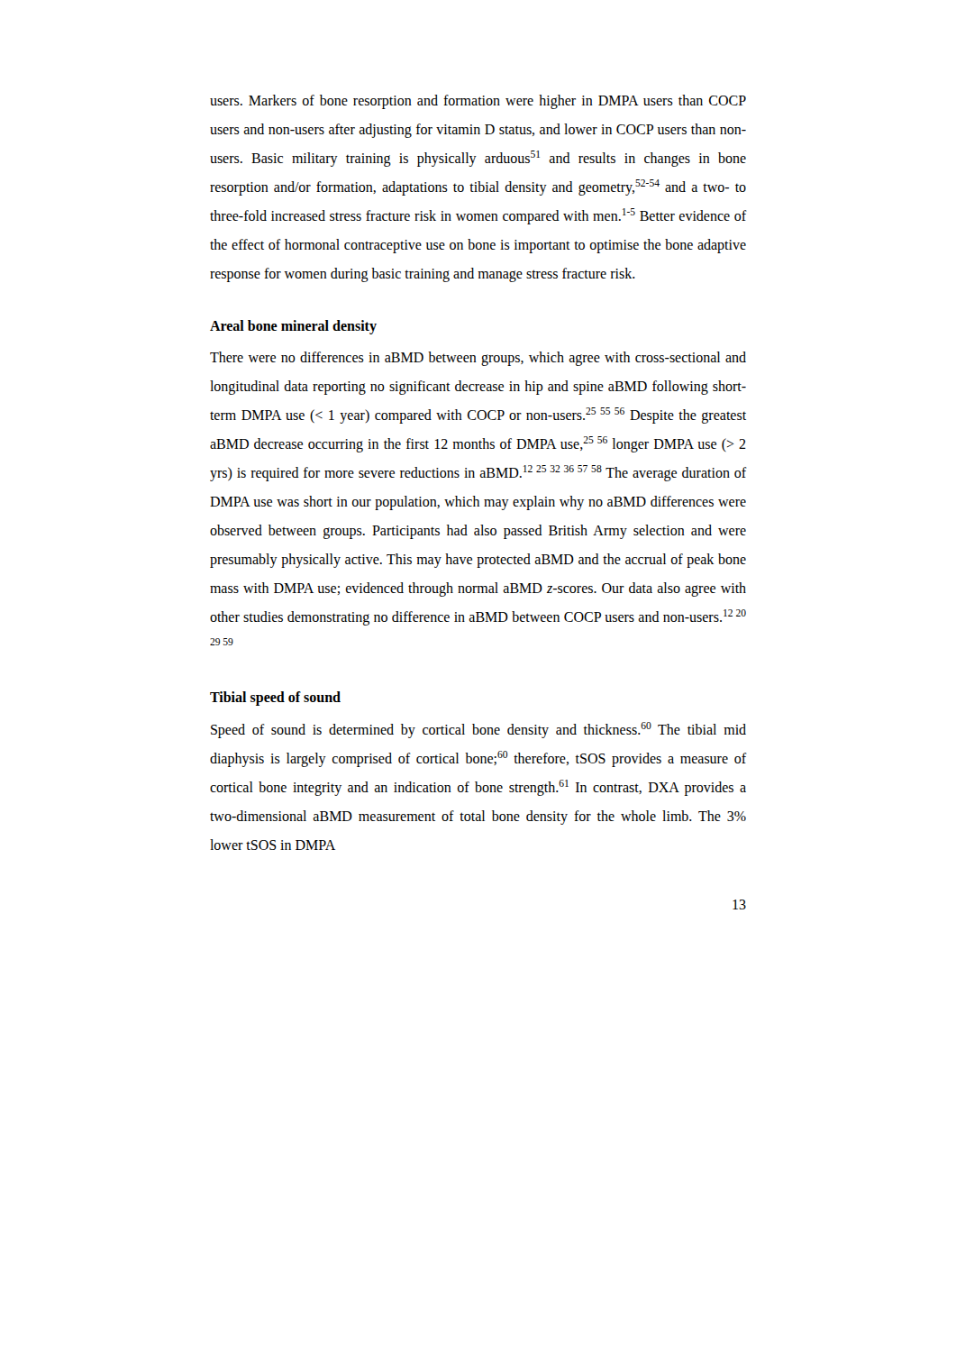users. Markers of bone resorption and formation were higher in DMPA users than COCP users and non-users after adjusting for vitamin D status, and lower in COCP users than non-users. Basic military training is physically arduous51 and results in changes in bone resorption and/or formation, adaptations to tibial density and geometry,52-54 and a two- to three-fold increased stress fracture risk in women compared with men.1-5 Better evidence of the effect of hormonal contraceptive use on bone is important to optimise the bone adaptive response for women during basic training and manage stress fracture risk.
Areal bone mineral density
There were no differences in aBMD between groups, which agree with cross-sectional and longitudinal data reporting no significant decrease in hip and spine aBMD following short-term DMPA use (< 1 year) compared with COCP or non-users.25 55 56 Despite the greatest aBMD decrease occurring in the first 12 months of DMPA use,25 56 longer DMPA use (> 2 yrs) is required for more severe reductions in aBMD.12 25 32 36 57 58 The average duration of DMPA use was short in our population, which may explain why no aBMD differences were observed between groups. Participants had also passed British Army selection and were presumably physically active. This may have protected aBMD and the accrual of peak bone mass with DMPA use; evidenced through normal aBMD z-scores. Our data also agree with other studies demonstrating no difference in aBMD between COCP users and non-users.12 20 29 59
Tibial speed of sound
Speed of sound is determined by cortical bone density and thickness.60 The tibial mid diaphysis is largely comprised of cortical bone;60 therefore, tSOS provides a measure of cortical bone integrity and an indication of bone strength.61 In contrast, DXA provides a two-dimensional aBMD measurement of total bone density for the whole limb. The 3% lower tSOS in DMPA
13